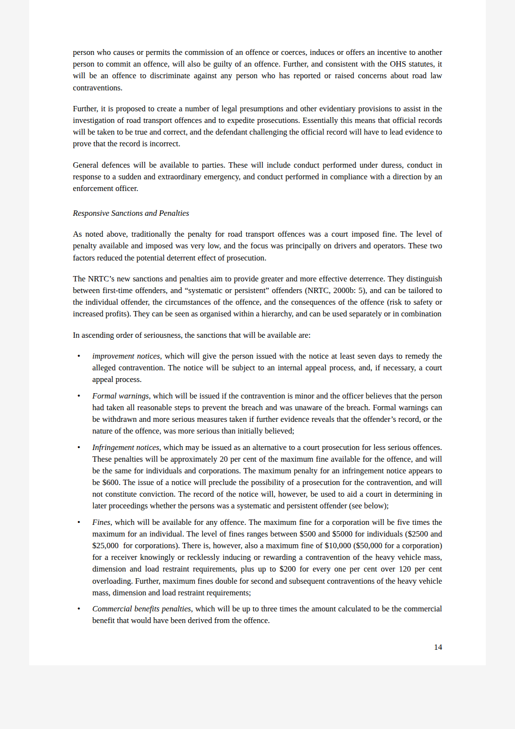person who causes or permits the commission of an offence or coerces, induces or offers an incentive to another person to commit an offence, will also be guilty of an offence. Further, and consistent with the OHS statutes, it will be an offence to discriminate against any person who has reported or raised concerns about road law contraventions.
Further, it is proposed to create a number of legal presumptions and other evidentiary provisions to assist in the investigation of road transport offences and to expedite prosecutions. Essentially this means that official records will be taken to be true and correct, and the defendant challenging the official record will have to lead evidence to prove that the record is incorrect.
General defences will be available to parties. These will include conduct performed under duress, conduct in response to a sudden and extraordinary emergency, and conduct performed in compliance with a direction by an enforcement officer.
Responsive Sanctions and Penalties
As noted above, traditionally the penalty for road transport offences was a court imposed fine. The level of penalty available and imposed was very low, and the focus was principally on drivers and operators. These two factors reduced the potential deterrent effect of prosecution.
The NRTC’s new sanctions and penalties aim to provide greater and more effective deterrence. They distinguish between first-time offenders, and “systematic or persistent” offenders (NRTC, 2000b: 5), and can be tailored to the individual offender, the circumstances of the offence, and the consequences of the offence (risk to safety or increased profits). They can be seen as organised within a hierarchy, and can be used separately or in combination
In ascending order of seriousness, the sanctions that will be available are:
improvement notices, which will give the person issued with the notice at least seven days to remedy the alleged contravention. The notice will be subject to an internal appeal process, and, if necessary, a court appeal process.
Formal warnings, which will be issued if the contravention is minor and the officer believes that the person had taken all reasonable steps to prevent the breach and was unaware of the breach. Formal warnings can be withdrawn and more serious measures taken if further evidence reveals that the offender’s record, or the nature of the offence, was more serious than initially believed;
Infringement notices, which may be issued as an alternative to a court prosecution for less serious offences. These penalties will be approximately 20 per cent of the maximum fine available for the offence, and will be the same for individuals and corporations. The maximum penalty for an infringement notice appears to be $600. The issue of a notice will preclude the possibility of a prosecution for the contravention, and will not constitute conviction. The record of the notice will, however, be used to aid a court in determining in later proceedings whether the persons was a systematic and persistent offender (see below);
Fines, which will be available for any offence. The maximum fine for a corporation will be five times the maximum for an individual. The level of fines ranges between $500 and $5000 for individuals ($2500 and $25,000 for corporations). There is, however, also a maximum fine of $10,000 ($50,000 for a corporation) for a receiver knowingly or recklessly inducing or rewarding a contravention of the heavy vehicle mass, dimension and load restraint requirements, plus up to $200 for every one per cent over 120 per cent overloading. Further, maximum fines double for second and subsequent contraventions of the heavy vehicle mass, dimension and load restraint requirements;
Commercial benefits penalties, which will be up to three times the amount calculated to be the commercial benefit that would have been derived from the offence.
14